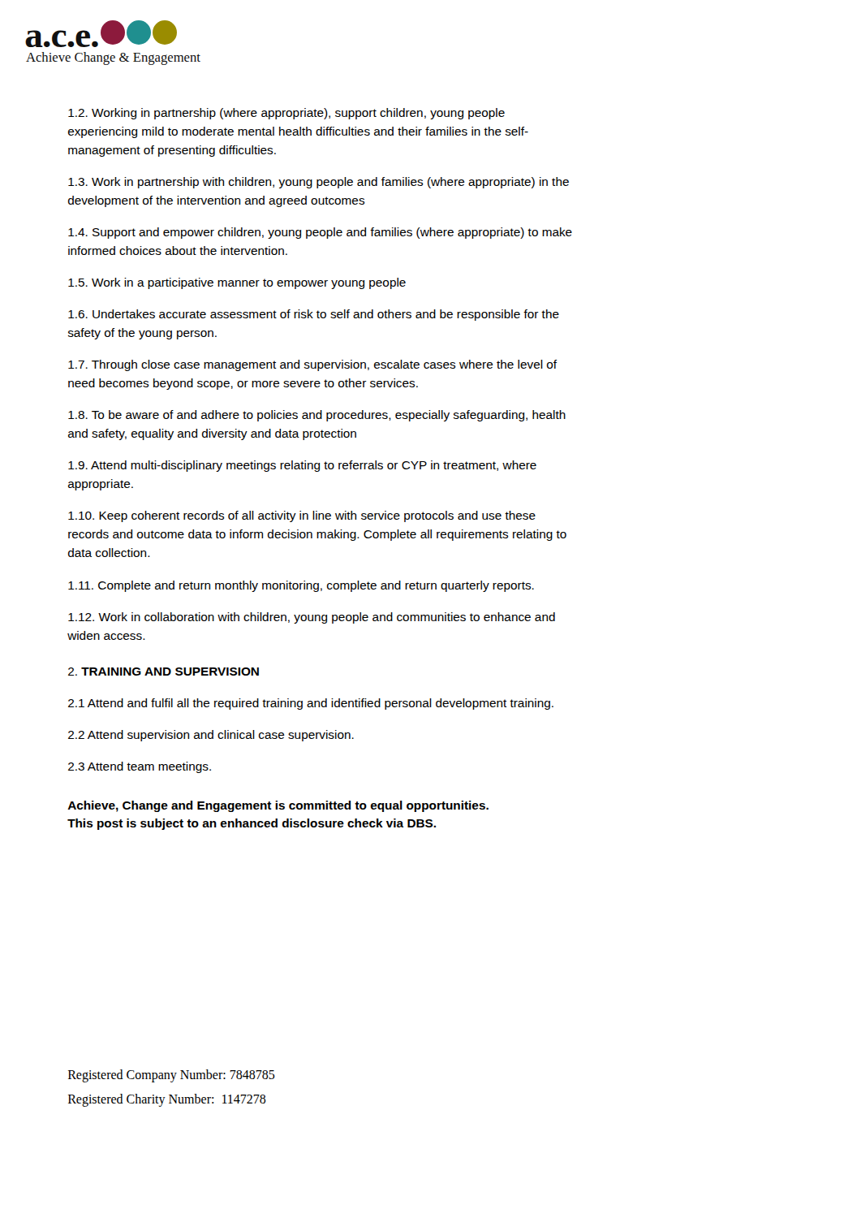a.c.e.
Achieve Change & Engagement
1.2. Working in partnership (where appropriate), support children, young people experiencing mild to moderate mental health difficulties and their families in the self-management of presenting difficulties.
1.3. Work in partnership with children, young people and families (where appropriate) in the development of the intervention and agreed outcomes
1.4. Support and empower children, young people and families (where appropriate) to make informed choices about the intervention.
1.5. Work in a participative manner to empower young people
1.6. Undertakes accurate assessment of risk to self and others and be responsible for the safety of the young person.
1.7. Through close case management and supervision, escalate cases where the level of need becomes beyond scope, or more severe to other services.
1.8. To be aware of and adhere to policies and procedures, especially safeguarding, health and safety, equality and diversity and data protection
1.9. Attend multi-disciplinary meetings relating to referrals or CYP in treatment, where appropriate.
1.10. Keep coherent records of all activity in line with service protocols and use these records and outcome data to inform decision making. Complete all requirements relating to data collection.
1.11. Complete and return monthly monitoring, complete and return quarterly reports.
1.12. Work in collaboration with children, young people and communities to enhance and widen access.
2. TRAINING AND SUPERVISION
2.1 Attend and fulfil all the required training and identified personal development training.
2.2 Attend supervision and clinical case supervision.
2.3 Attend team meetings.
Achieve, Change and Engagement is committed to equal opportunities.
This post is subject to an enhanced disclosure check via DBS.
Registered Company Number: 7848785
Registered Charity Number: 1147278